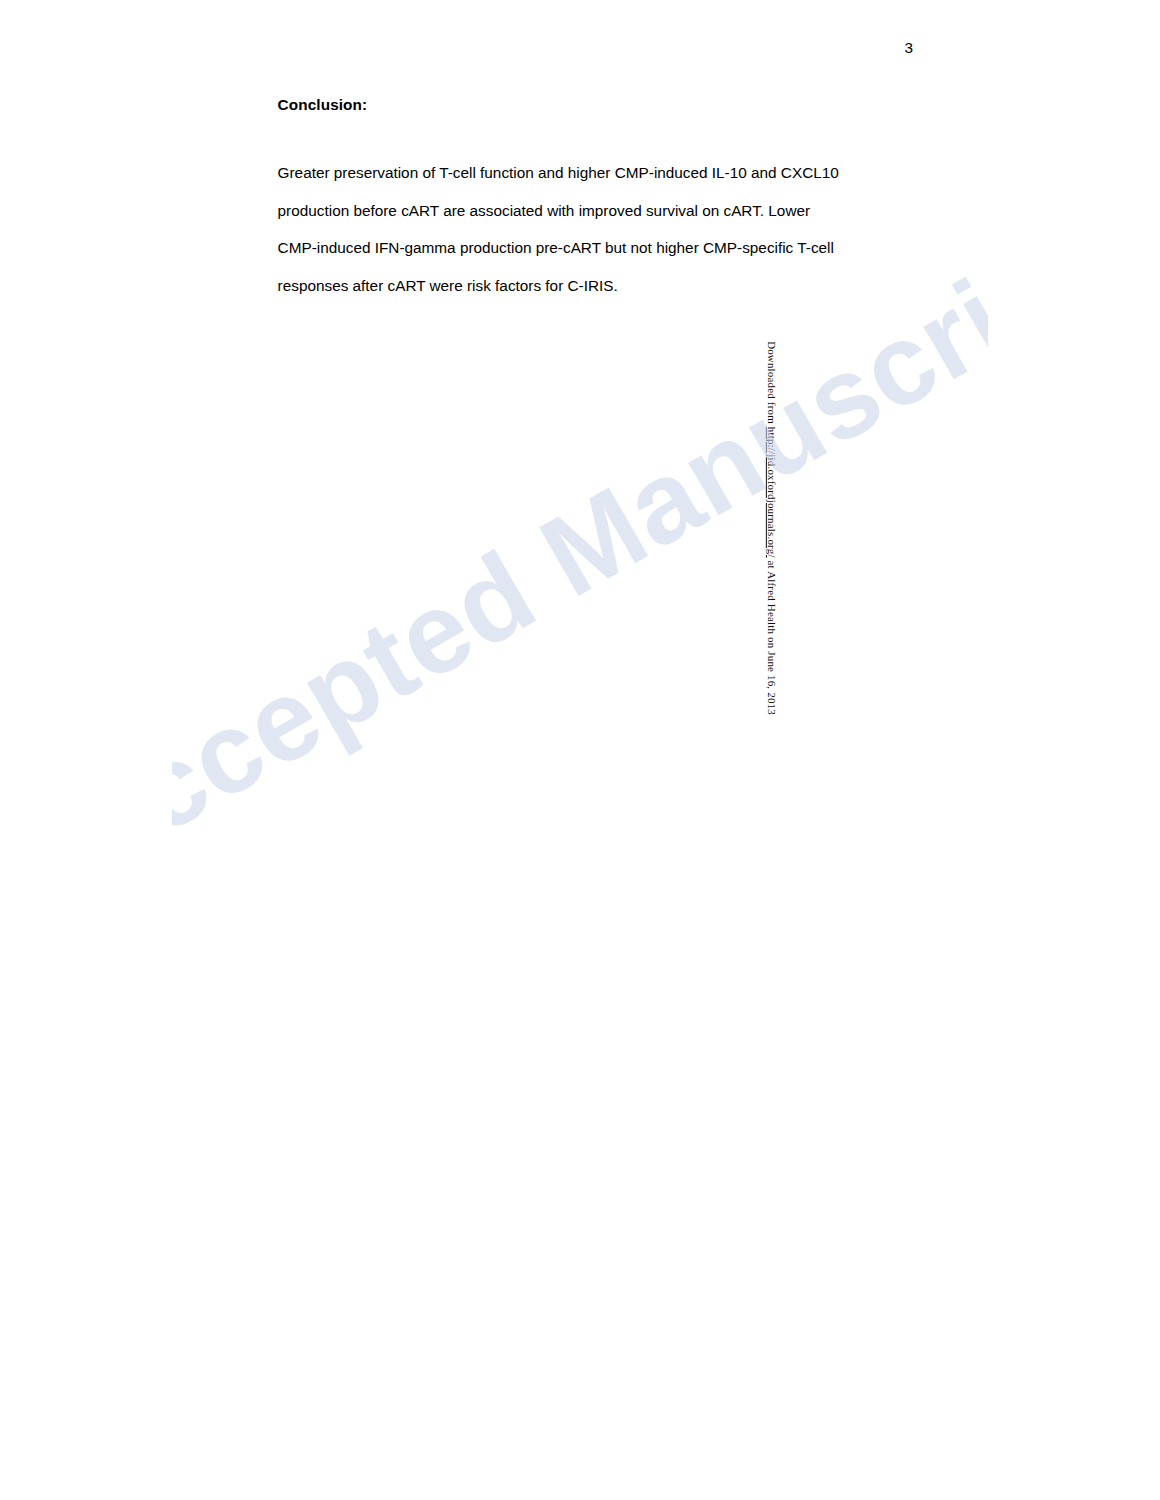3
Accepted Manuscript
Conclusion:
Greater preservation of T-cell function and higher CMP-induced IL-10 and CXCL10 production before cART are associated with improved survival on cART. Lower CMP-induced IFN-gamma production pre-cART but not higher CMP-specific T-cell responses after cART were risk factors for C-IRIS.
Downloaded from http://jid.oxfordjournals.org/ at Alfred Health on June 16, 2013